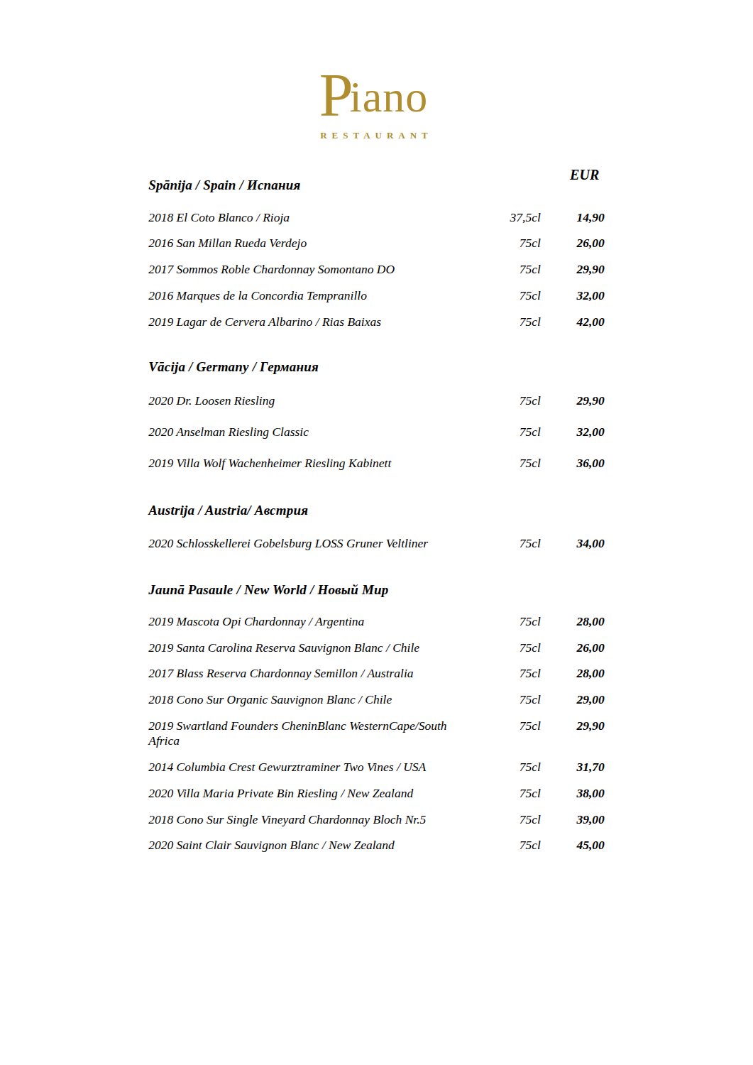Piano
Restaurant
EUR
Spānija / Spain / Испания
| 2018 El Coto Blanco / Rioja | 37,5cl | 14,90 |
| 2016 San Millan Rueda Verdejo | 75cl | 26,00 |
| 2017 Sommos Roble Chardonnay Somontano DO | 75cl | 29,90 |
| 2016 Marques de la Concordia Tempranillo | 75cl | 32,00 |
| 2019 Lagar de Cervera Albarino / Rias Baixas | 75cl | 42,00 |
Vācija / Germany / Германия
| 2020 Dr. Loosen Riesling | 75cl | 29,90 |
| 2020 Anselman Riesling Classic | 75cl | 32,00 |
| 2019 Villa Wolf Wachenheimer Riesling Kabinett | 75cl | 36,00 |
Austrija / Austria/ Австрия
| 2020 Schlosskellerei Gobelsburg LOSS Gruner Veltliner | 75cl | 34,00 |
Jaunā Pasaule / New World / Новый Мир
| 2019 Mascota Opi Chardonnay / Argentina | 75cl | 28,00 |
| 2019 Santa Carolina Reserva Sauvignon Blanc / Chile | 75cl | 26,00 |
| 2017 Blass Reserva Chardonnay Semillon / Australia | 75cl | 28,00 |
| 2018 Cono Sur Organic Sauvignon Blanc / Chile | 75cl | 29,00 |
| 2019 Swartland Founders CheninBlanc WesternCape/South Africa | 75cl | 29,90 |
| 2014 Columbia Crest Gewurztraminer Two Vines / USA | 75cl | 31,70 |
| 2020 Villa Maria Private Bin Riesling / New Zealand | 75cl | 38,00 |
| 2018 Cono Sur Single Vineyard Chardonnay Bloch Nr.5 | 75cl | 39,00 |
| 2020 Saint Clair Sauvignon Blanc / New Zealand | 75cl | 45,00 |